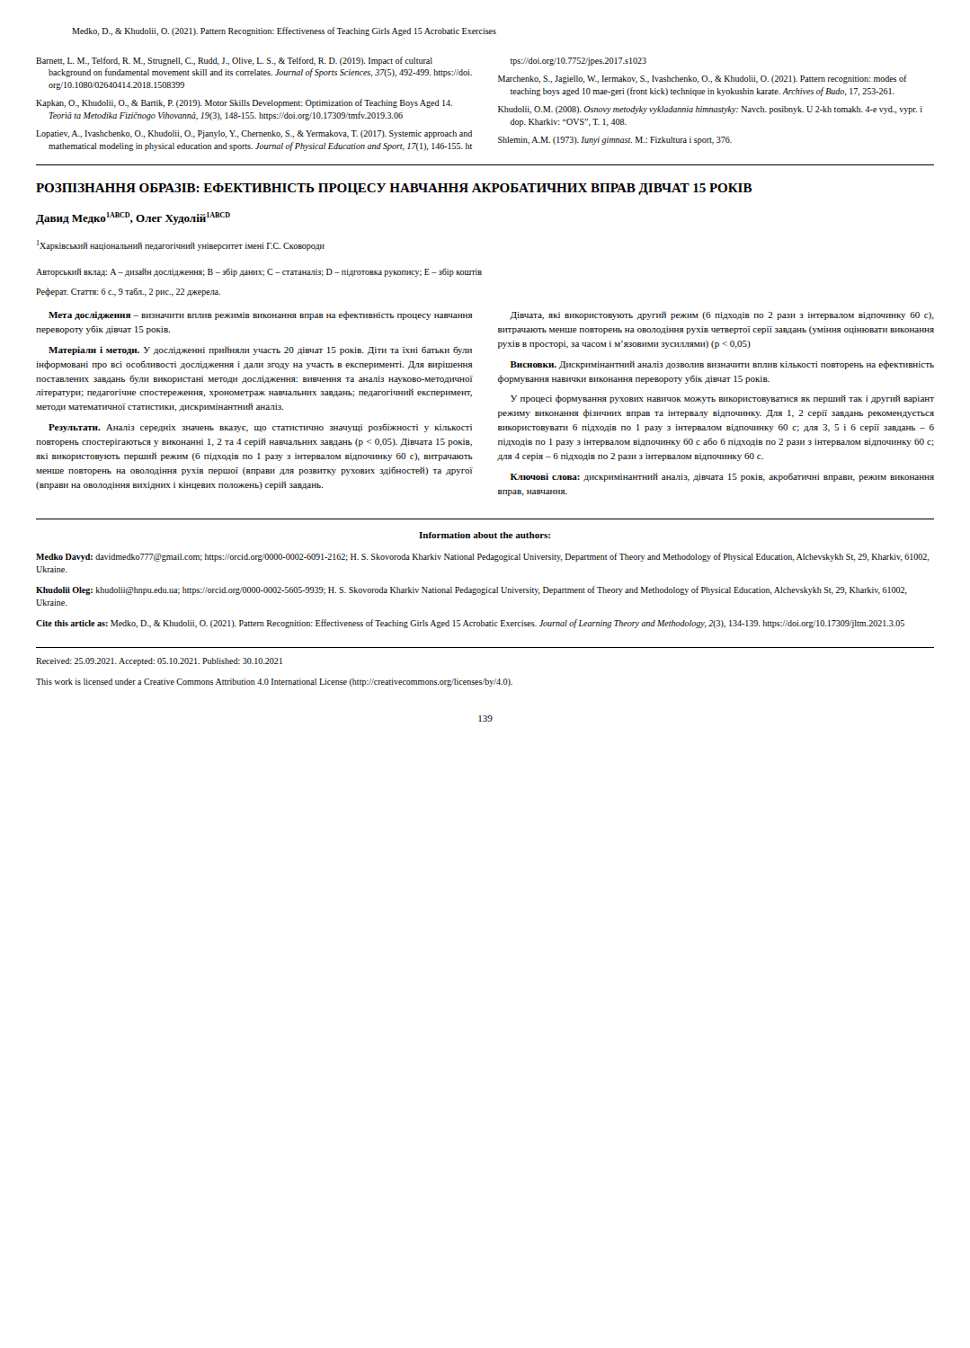Medko, D., & Khudolii, O. (2021). Pattern Recognition: Effectiveness of Teaching Girls Aged 15 Acrobatic Exercises
Barnett, L. M., Telford, R. M., Strugnell, C., Rudd, J., Olive, L. S., & Telford, R. D. (2019). Impact of cultural background on fundamental movement skill and its correlates. Journal of Sports Sciences, 37(5), 492-499. https://doi.org/10.1080/02640414.2018.1508399
Kapkan, O., Khudolii, O., & Bartik, P. (2019). Motor Skills Development: Optimization of Teaching Boys Aged 14. Teorìâ ta Metodika Fìzičnogo Vihovannâ, 19(3), 148-155. https://doi.org/10.17309/tmfv.2019.3.06
Lopatiev, A., Ivashchenko, O., Khudolii, O., Pjanylo, Y., Chernenko, S., & Yermakova, T. (2017). Systemic approach and mathematical modeling in physical education and sports. Journal of Physical Education and Sport, 17(1), 146-155. https://doi.org/10.7752/jpes.2017.s1023
Marchenko, S., Jagiello, W., Iermakov, S., Ivashchenko, O., & Khudolii, O. (2021). Pattern recognition: modes of teaching boys aged 10 mae-geri (front kick) technique in kyokushin karate. Archives of Budo, 17, 253-261.
Khudolii, O.M. (2008). Osnovy metodyky vykladannia himnastyky: Navch. posibnyk. U 2-kh tomakh. 4-e vyd., vypr. i dop. Kharkiv: “OVS”, T. 1, 408.
Shlemin, A.M. (1973). Iunyi gimnast. M.: Fizkultura i sport, 376.
Розпізнання образів: ефективність процесу навчання акробатичних вправ дівчат 15 років
Давид Медко1ABCD, Олег Худолій1ABCD
1Харківський національний педагогічний університет імені Г.С. Сковороди
Авторський вклад: A – дизайн дослідження; B – збір даних; C – статаналіз; D – підготовка рукопису; E – збір коштів
Реферат. Стаття: 6 с., 9 табл., 2 рис., 22 джерела.
Мета дослідження – визначити вплив режимів виконання вправ на ефективність процесу навчання перевороту убік дівчат 15 років.
Матеріали і методи. У дослідженні прийняли участь 20 дівчат 15 років. Діти та їхні батьки були інформовані про всі особливості дослідження і дали згоду на участь в експерименті. Для вирішення поставлених завдань були використані методи дослідження: вивчення та аналіз науково-методичної літератури; педагогічне спостереження, хронометраж навчальних завдань; педагогічний експеримент, методи математичної статистики, дискримінантний аналіз.
Результати. Аналіз середніх значень вказує, що статистично значущі розбіжності у кількості повторень спостерігаються у виконанні 1, 2 та 4 серій навчальних завдань (p < 0,05). Дівчата 15 років, які використовують перший режим (6 підходів по 1 разу з інтервалом відпочинку 60 с), витрачають менше повторень на оволодіння рухів першої (вправи для розвитку рухових здібностей) та другої (вправи на оволодіння вихідних і кінцевих положень) серій завдань.
Дівчата, які використовують другий режим (6 підходів по 2 рази з інтервалом відпочинку 60 с), витрачають менше повторень на оволодіння рухів четвертої серії завдань (уміння оцінювати виконання рухів в просторі, за часом і м’язовими зусиллями) (p < 0,05)
Висновки. Дискримінантний аналіз дозволив визначити вплив кількості повторень на ефективність формування навички виконання перевороту убік дівчат 15 років.
У процесі формування рухових навичок можуть використовуватися як перший так і другий варіант режиму виконання фізичних вправ та інтервалу відпочинку. Для 1, 2 серії завдань рекомендується використовувати 6 підходів по 1 разу з інтервалом відпочинку 60 с; для 3, 5 і 6 серії завдань – 6 підходів по 1 разу з інтервалом відпочинку 60 с або 6 підходів по 2 рази з інтервалом відпочинку 60 с; для 4 серія – 6 підходів по 2 рази з інтервалом відпочинку 60 с.
Ключові слова: дискримінантний аналіз, дівчата 15 років, акробатичні вправи, режим виконання вправ, навчання.
Information about the authors:
Medko Davyd: davidmedko777@gmail.com; https://orcid.org/0000-0002-6091-2162; H. S. Skovoroda Kharkiv National Pedagogical University, Department of Theory and Methodology of Physical Education, Alchevskykh St, 29, Kharkiv, 61002, Ukraine.
Khudolii Oleg: khudolii@hnpu.edu.ua; https://orcid.org/0000-0002-5605-9939; H. S. Skovoroda Kharkiv National Pedagogical University, Department of Theory and Methodology of Physical Education, Alchevskykh St, 29, Kharkiv, 61002, Ukraine.
Cite this article as: Medko, D., & Khudolii, O. (2021). Pattern Recognition: Effectiveness of Teaching Girls Aged 15 Acrobatic Exercises. Journal of Learning Theory and Methodology, 2(3), 134-139. https://doi.org/10.17309/jltm.2021.3.05
Received: 25.09.2021. Accepted: 05.10.2021. Published: 30.10.2021
This work is licensed under a Creative Commons Attribution 4.0 International License (http://creativecommons.org/licenses/by/4.0).
139